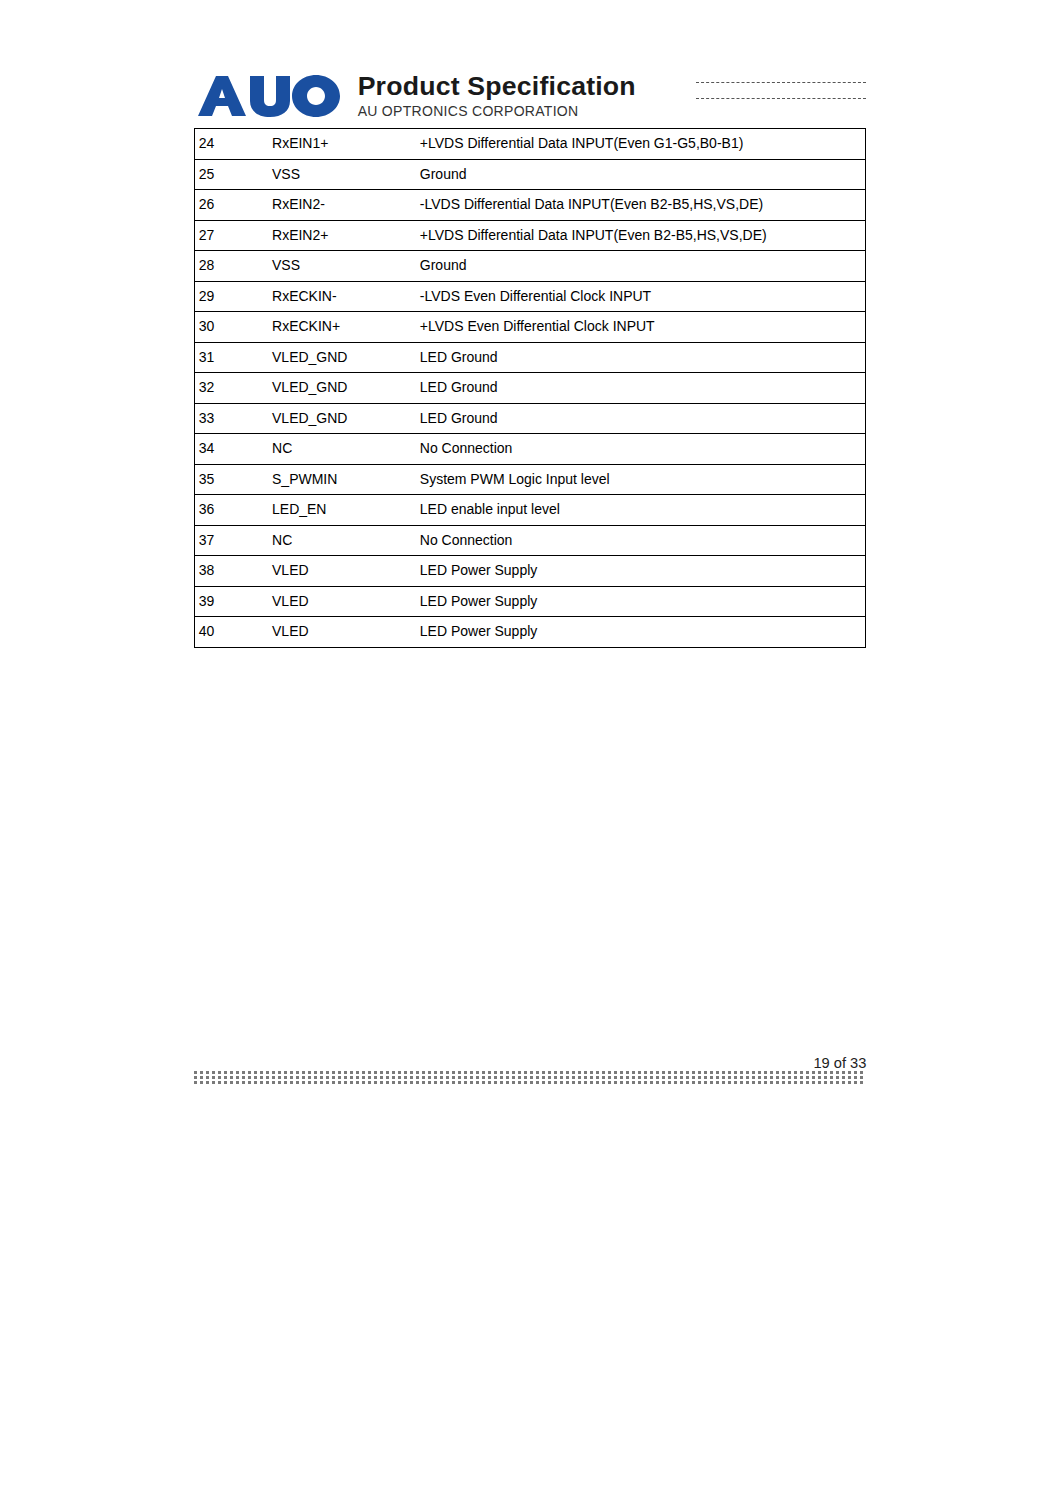Product Specification
AU OPTRONICS CORPORATION
| 24 | RxEIN1+ | +LVDS Differential Data INPUT(Even G1-G5,B0-B1) |
| 25 | VSS | Ground |
| 26 | RxEIN2- | -LVDS Differential Data INPUT(Even B2-B5,HS,VS,DE) |
| 27 | RxEIN2+ | +LVDS Differential Data INPUT(Even B2-B5,HS,VS,DE) |
| 28 | VSS | Ground |
| 29 | RxECKIN- | -LVDS Even Differential Clock INPUT |
| 30 | RxECKIN+ | +LVDS Even Differential Clock INPUT |
| 31 | VLED_GND | LED Ground |
| 32 | VLED_GND | LED Ground |
| 33 | VLED_GND | LED Ground |
| 34 | NC | No Connection |
| 35 | S_PWMIN | System PWM Logic Input level |
| 36 | LED_EN | LED enable input level |
| 37 | NC | No Connection |
| 38 | VLED | LED Power Supply |
| 39 | VLED | LED Power Supply |
| 40 | VLED | LED Power Supply |
19 of 33